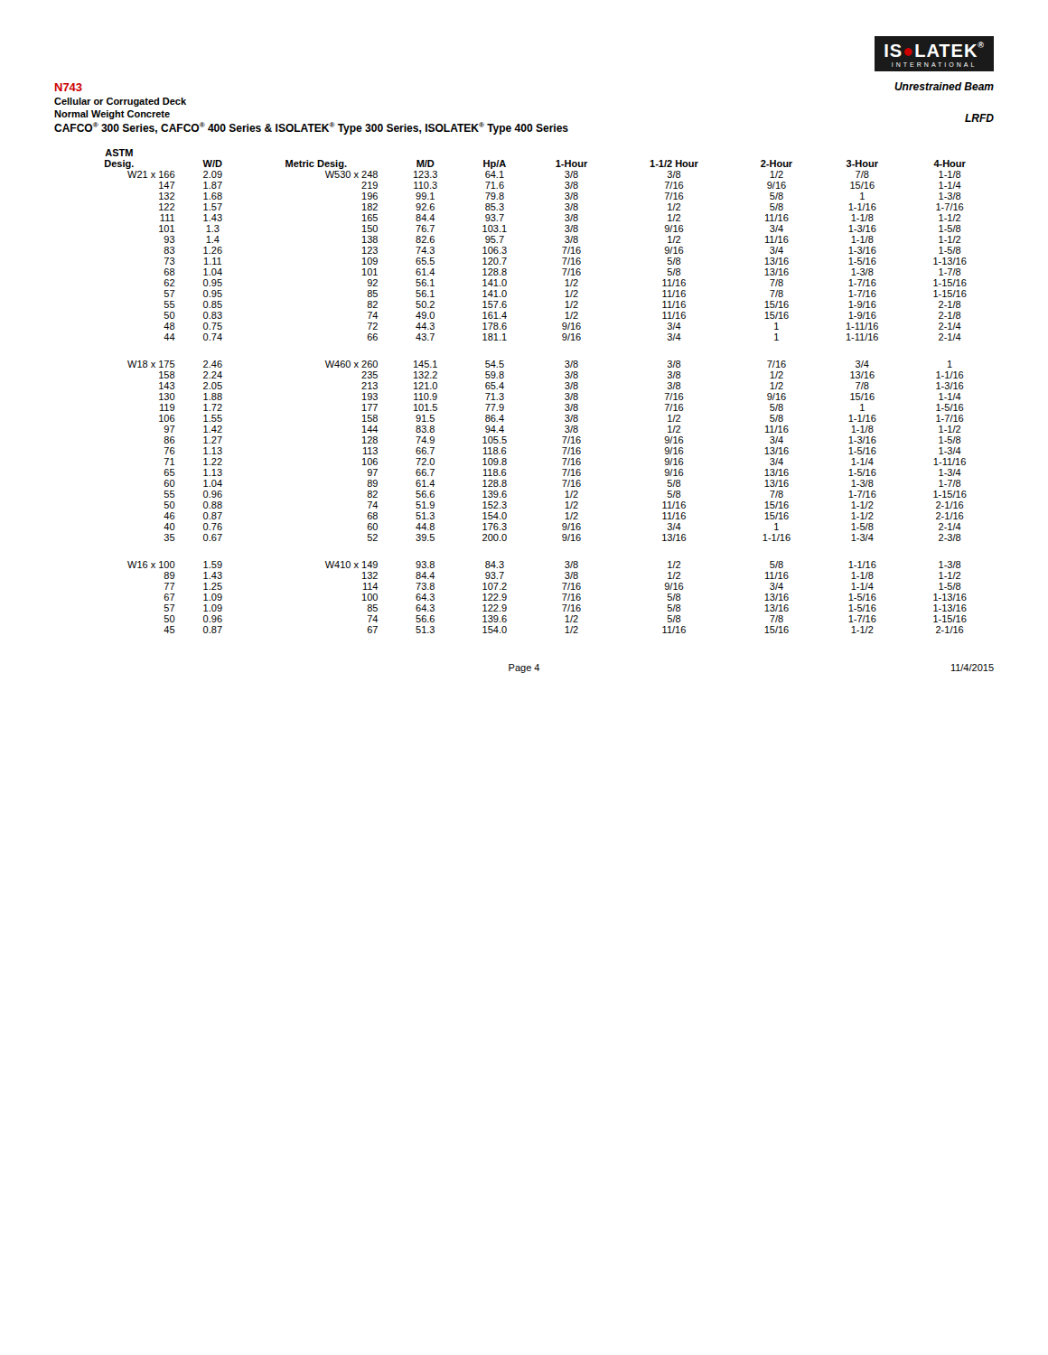IS●LATEK® INTERNATIONAL
N743
Unrestrained Beam
Cellular or Corrugated Deck
LRFD
Normal Weight Concrete
CAFCO® 300 Series, CAFCO® 400 Series & ISOLATEK® Type 300 Series, ISOLATEK® Type 400 Series
| ASTM | | | | | | | | | |
| --- | --- | --- | --- | --- | --- | --- | --- | --- | --- |
| Desig. | W/D | Metric Desig. | M/D | Hp/A | 1-Hour | 1-1/2 Hour | 2-Hour | 3-Hour | 4-Hour |
| W21 x 166 | 2.09 | W530 x 248 | 123.3 | 64.1 | 3/8 | 3/8 | 1/2 | 7/8 | 1-1/8 |
| 147 | 1.87 | 219 | 110.3 | 71.6 | 3/8 | 7/16 | 9/16 | 15/16 | 1-1/4 |
| 132 | 1.68 | 196 | 99.1 | 79.8 | 3/8 | 7/16 | 5/8 | 1 | 1-3/8 |
| 122 | 1.57 | 182 | 92.6 | 85.3 | 3/8 | 1/2 | 5/8 | 1-1/16 | 1-7/16 |
| 111 | 1.43 | 165 | 84.4 | 93.7 | 3/8 | 1/2 | 11/16 | 1-1/8 | 1-1/2 |
| 101 | 1.3 | 150 | 76.7 | 103.1 | 3/8 | 9/16 | 3/4 | 1-3/16 | 1-5/8 |
| 93 | 1.4 | 138 | 82.6 | 95.7 | 3/8 | 1/2 | 11/16 | 1-1/8 | 1-1/2 |
| 83 | 1.26 | 123 | 74.3 | 106.3 | 7/16 | 9/16 | 3/4 | 1-3/16 | 1-5/8 |
| 73 | 1.11 | 109 | 65.5 | 120.7 | 7/16 | 5/8 | 13/16 | 1-5/16 | 1-13/16 |
| 68 | 1.04 | 101 | 61.4 | 128.8 | 7/16 | 5/8 | 13/16 | 1-3/8 | 1-7/8 |
| 62 | 0.95 | 92 | 56.1 | 141.0 | 1/2 | 11/16 | 7/8 | 1-7/16 | 1-15/16 |
| 57 | 0.95 | 85 | 56.1 | 141.0 | 1/2 | 11/16 | 7/8 | 1-7/16 | 1-15/16 |
| 55 | 0.85 | 82 | 50.2 | 157.6 | 1/2 | 11/16 | 15/16 | 1-9/16 | 2-1/8 |
| 50 | 0.83 | 74 | 49.0 | 161.4 | 1/2 | 11/16 | 15/16 | 1-9/16 | 2-1/8 |
| 48 | 0.75 | 72 | 44.3 | 178.6 | 9/16 | 3/4 | 1 | 1-11/16 | 2-1/4 |
| 44 | 0.74 | 66 | 43.7 | 181.1 | 9/16 | 3/4 | 1 | 1-11/16 | 2-1/4 |
| W18 x 175 | 2.46 | W460 x 260 | 145.1 | 54.5 | 3/8 | 3/8 | 7/16 | 3/4 | 1 |
| 158 | 2.24 | 235 | 132.2 | 59.8 | 3/8 | 3/8 | 1/2 | 13/16 | 1-1/16 |
| 143 | 2.05 | 213 | 121.0 | 65.4 | 3/8 | 3/8 | 1/2 | 7/8 | 1-3/16 |
| 130 | 1.88 | 193 | 110.9 | 71.3 | 3/8 | 7/16 | 9/16 | 15/16 | 1-1/4 |
| 119 | 1.72 | 177 | 101.5 | 77.9 | 3/8 | 7/16 | 5/8 | 1 | 1-5/16 |
| 106 | 1.55 | 158 | 91.5 | 86.4 | 3/8 | 1/2 | 5/8 | 1-1/16 | 1-7/16 |
| 97 | 1.42 | 144 | 83.8 | 94.4 | 3/8 | 1/2 | 11/16 | 1-1/8 | 1-1/2 |
| 86 | 1.27 | 128 | 74.9 | 105.5 | 7/16 | 9/16 | 3/4 | 1-3/16 | 1-5/8 |
| 76 | 1.13 | 113 | 66.7 | 118.6 | 7/16 | 9/16 | 13/16 | 1-5/16 | 1-3/4 |
| 71 | 1.22 | 106 | 72.0 | 109.8 | 7/16 | 9/16 | 3/4 | 1-1/4 | 1-11/16 |
| 65 | 1.13 | 97 | 66.7 | 118.6 | 7/16 | 9/16 | 13/16 | 1-5/16 | 1-3/4 |
| 60 | 1.04 | 89 | 61.4 | 128.8 | 7/16 | 5/8 | 13/16 | 1-3/8 | 1-7/8 |
| 55 | 0.96 | 82 | 56.6 | 139.6 | 1/2 | 5/8 | 7/8 | 1-7/16 | 1-15/16 |
| 50 | 0.88 | 74 | 51.9 | 152.3 | 1/2 | 11/16 | 15/16 | 1-1/2 | 2-1/16 |
| 46 | 0.87 | 68 | 51.3 | 154.0 | 1/2 | 11/16 | 15/16 | 1-1/2 | 2-1/16 |
| 40 | 0.76 | 60 | 44.8 | 176.3 | 9/16 | 3/4 | 1 | 1-5/8 | 2-1/4 |
| 35 | 0.67 | 52 | 39.5 | 200.0 | 9/16 | 13/16 | 1-1/16 | 1-3/4 | 2-3/8 |
| W16 x 100 | 1.59 | W410 x 149 | 93.8 | 84.3 | 3/8 | 1/2 | 5/8 | 1-1/16 | 1-3/8 |
| 89 | 1.43 | 132 | 84.4 | 93.7 | 3/8 | 1/2 | 11/16 | 1-1/8 | 1-1/2 |
| 77 | 1.25 | 114 | 73.8 | 107.2 | 7/16 | 9/16 | 3/4 | 1-1/4 | 1-5/8 |
| 67 | 1.09 | 100 | 64.3 | 122.9 | 7/16 | 5/8 | 13/16 | 1-5/16 | 1-13/16 |
| 57 | 1.09 | 85 | 64.3 | 122.9 | 7/16 | 5/8 | 13/16 | 1-5/16 | 1-13/16 |
| 50 | 0.96 | 74 | 56.6 | 139.6 | 1/2 | 5/8 | 7/8 | 1-7/16 | 1-15/16 |
| 45 | 0.87 | 67 | 51.3 | 154.0 | 1/2 | 11/16 | 15/16 | 1-1/2 | 2-1/16 |
Page 4
11/4/2015